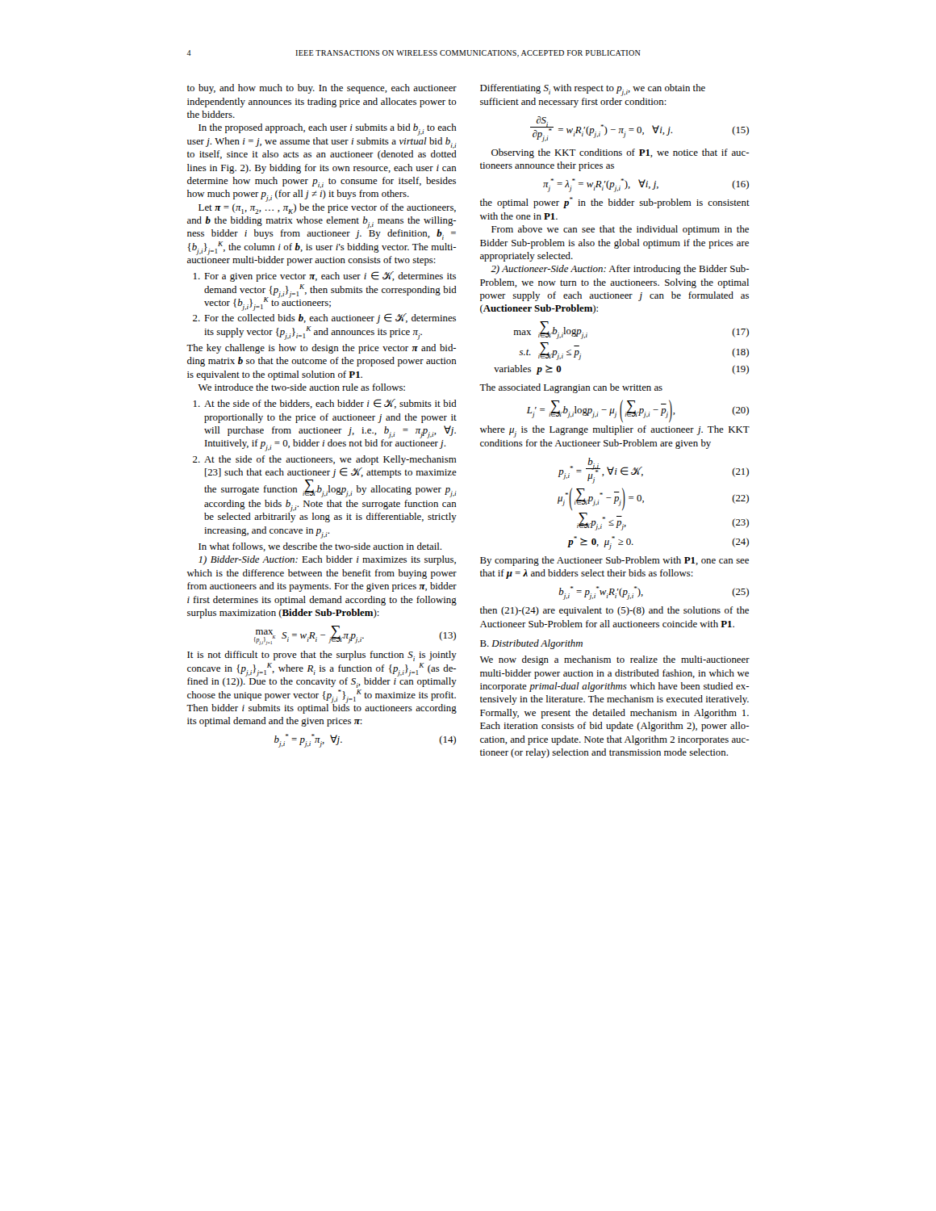4 IEEE TRANSACTIONS ON WIRELESS COMMUNICATIONS, ACCEPTED FOR PUBLICATION
to buy, and how much to buy. In the sequence, each auctioneer independently announces its trading price and allocates power to the bidders.
In the proposed approach, each user i submits a bid bj,i to each user j. When i = j, we assume that user i submits a virtual bid bi,i to itself, since it also acts as an auctioneer (denoted as dotted lines in Fig. 2). By bidding for its own resource, each user i can determine how much power pi,i to consume for itself, besides how much power pj,i (for all j ≠ i) it buys from others.
Let π = (π1, π2, … , πK) be the price vector of the auctioneers, and b the bidding matrix whose element bj,i means the willingness bidder i buys from auctioneer j. By definition, bi = {bj,i}j=1K, the column i of b, is user i's bidding vector. The multi-auctioneer multi-bidder power auction consists of two steps:
For a given price vector π, each user i ∈ 𝒦, determines its demand vector {pj,i}j=1K, then submits the corresponding bid vector {bj,i}j=1K to auctioneers;
For the collected bids b, each auctioneer j ∈ 𝒦, determines its supply vector {pj,i}i=1K and announces its price πj.
The key challenge is how to design the price vector π and bidding matrix b so that the outcome of the proposed power auction is equivalent to the optimal solution of P1.
We introduce the two-side auction rule as follows:
At the side of the bidders, each bidder i ∈ 𝒦, submits it bid proportionally to the price of auctioneer j and the power it will purchase from auctioneer j, i.e., bj,i = πjpj,i, ∀j. Intuitively, if pj,i = 0, bidder i does not bid for auctioneer j.
At the side of the auctioneers, we adopt Kelly-mechanism [23] such that each auctioneer j ∈ 𝒦, attempts to maximize the surrogate function ∑i∈𝒦 bj,ilogpj,i by allocating power pj,i according the bids bj,i. Note that the surrogate function can be selected arbitrarily as long as it is differentiable, strictly increasing, and concave in pj,i.
In what follows, we describe the two-side auction in detail.
1) Bidder-Side Auction: Each bidder i maximizes its surplus, which is the difference between the benefit from buying power from auctioneers and its payments. For the given prices π, bidder i first determines its optimal demand according to the following surplus maximization (Bidder Sub-Problem):
max{pj,i}j=1K Si = wiRi − ∑j∈𝒦 πjpj,i. (13)
It is not difficult to prove that the surplus function Si is jointly concave in {pj,i}j=1K, where Ri is a function of {pj,i}j=1K (as defined in (12)). Due to the concavity of Si, bidder i can optimally choose the unique power vector {pj,i*}j=1K to maximize its profit. Then bidder i submits its optimal bids to auctioneers according its optimal demand and the given prices π:
bj,i* = pj,i*πj, ∀j. (14)
Differentiating Si with respect to pj,i, we can obtain the
sufficient and necessary first order condition:
∂Si∂pj,i* = wiRi′(pj,i*) − πj = 0, ∀i, j. (15)
Observing the KKT conditions of P1, we notice that if auctioneers announce their prices as
πj* = λj* = wiRi′(pj,i*), ∀i, j, (16)
the optimal power p* in the bidder sub-problem is consistent with the one in P1.
From above we can see that the individual optimum in the Bidder Sub-problem is also the global optimum if the prices are appropriately selected.
2) Auctioneer-Side Auction: After introducing the Bidder Sub-Problem, we now turn to the auctioneers. Solving the optimal power supply of each auctioneer j can be formulated as (Auctioneer Sub-Problem):
max ∑i∈𝒦 bj,ilogpj,i (17)
s.t. ∑i∈𝒦 pj,i ≤ pj (18)
variables p ⪰ 0 (19)
The associated Lagrangian can be written as
Lj′ = ∑i∈𝒦 bj,ilogpj,i − μj (∑i∈𝒦 pj,i − pj), (20)
where μj is the Lagrange multiplier of auctioneer j. The KKT conditions for the Auctioneer Sub-Problem are given by
pj,i* = bj,i μj*, ∀i ∈ 𝒦, (21)
μj*(∑i∈𝒦 pj,i* − pj) = 0, (22)
∑i∈𝒦 pj,i* ≤ pj, (23)
p* ⪰ 0, μj* ≥ 0. (24)
By comparing the Auctioneer Sub-Problem with P1, one can see that if μ = λ and bidders select their bids as follows:
bj,i* = pj,i*wiRi′(pj,i*), (25)
then (21)-(24) are equivalent to (5)-(8) and the solutions of the Auctioneer Sub-Problem for all auctioneers coincide with P1.
B. Distributed Algorithm
We now design a mechanism to realize the multi-auctioneer multi-bidder power auction in a distributed fashion, in which we incorporate primal-dual algorithms which have been studied extensively in the literature. The mechanism is executed iteratively. Formally, we present the detailed mechanism in Algorithm 1. Each iteration consists of bid update (Algorithm 2), power allocation, and price update. Note that Algorithm 2 incorporates auctioneer (or relay) selection and transmission mode selection.